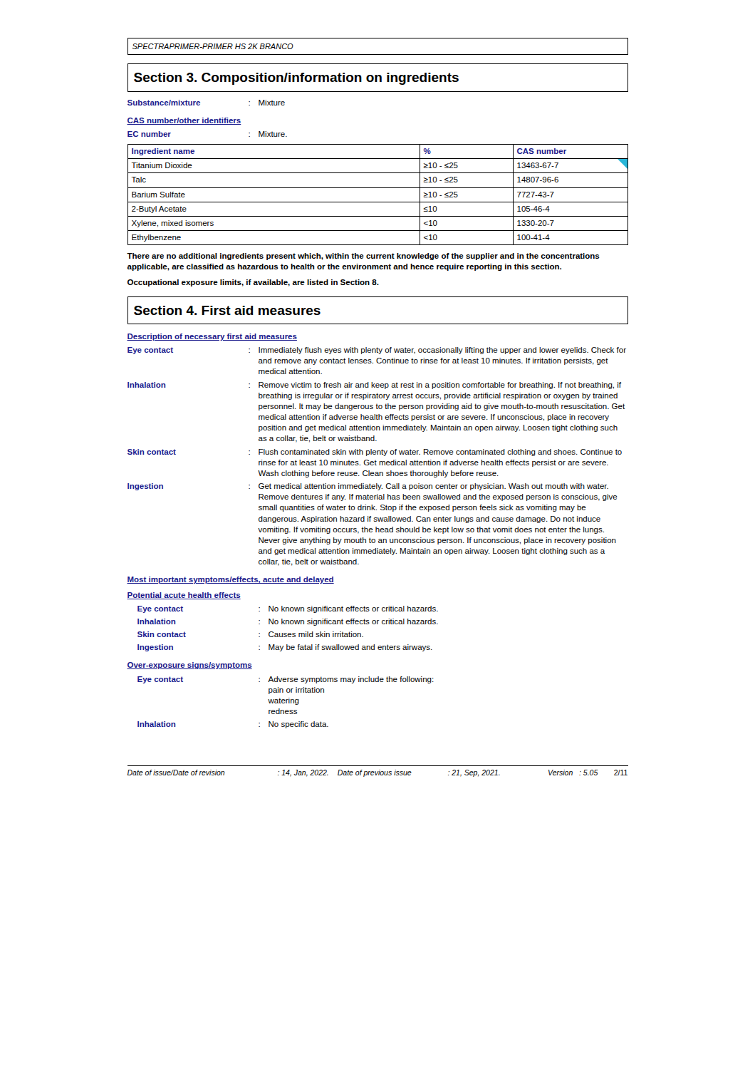SPECTRAPRIMER-PRIMER HS 2K BRANCO
Section 3. Composition/information on ingredients
Substance/mixture
:
Mixture
CAS number/other identifiers
EC number
:
Mixture.
| Ingredient name | % | CAS number |
| --- | --- | --- |
| Titanium Dioxide | ≥10 - ≤25 | 13463-67-7 |
| Talc | ≥10 - ≤25 | 14807-96-6 |
| Barium Sulfate | ≥10 - ≤25 | 7727-43-7 |
| 2-Butyl Acetate | ≤10 | 105-46-4 |
| Xylene, mixed isomers | <10 | 1330-20-7 |
| Ethylbenzene | <10 | 100-41-4 |
There are no additional ingredients present which, within the current knowledge of the supplier and in the concentrations applicable, are classified as hazardous to health or the environment and hence require reporting in this section.
Occupational exposure limits, if available, are listed in Section 8.
Section 4. First aid measures
Description of necessary first aid measures
Eye contact
:
Immediately flush eyes with plenty of water, occasionally lifting the upper and lower eyelids. Check for and remove any contact lenses. Continue to rinse for at least 10 minutes. If irritation persists, get medical attention.
Inhalation
:
Remove victim to fresh air and keep at rest in a position comfortable for breathing. If not breathing, if breathing is irregular or if respiratory arrest occurs, provide artificial respiration or oxygen by trained personnel. It may be dangerous to the person providing aid to give mouth-to-mouth resuscitation. Get medical attention if adverse health effects persist or are severe. If unconscious, place in recovery position and get medical attention immediately. Maintain an open airway. Loosen tight clothing such as a collar, tie, belt or waistband.
Skin contact
:
Flush contaminated skin with plenty of water. Remove contaminated clothing and shoes. Continue to rinse for at least 10 minutes. Get medical attention if adverse health effects persist or are severe. Wash clothing before reuse. Clean shoes thoroughly before reuse.
Ingestion
:
Get medical attention immediately. Call a poison center or physician. Wash out mouth with water. Remove dentures if any. If material has been swallowed and the exposed person is conscious, give small quantities of water to drink. Stop if the exposed person feels sick as vomiting may be dangerous. Aspiration hazard if swallowed. Can enter lungs and cause damage. Do not induce vomiting. If vomiting occurs, the head should be kept low so that vomit does not enter the lungs. Never give anything by mouth to an unconscious person. If unconscious, place in recovery position and get medical attention immediately. Maintain an open airway. Loosen tight clothing such as a collar, tie, belt or waistband.
Most important symptoms/effects, acute and delayed
Potential acute health effects
Eye contact
:
No known significant effects or critical hazards.
Inhalation
:
No known significant effects or critical hazards.
Skin contact
:
Causes mild skin irritation.
Ingestion
:
May be fatal if swallowed and enters airways.
Over-exposure signs/symptoms
Eye contact
:
Adverse symptoms may include the following:
pain or irritation
watering
redness
Inhalation
:
No specific data.
Date of issue/Date of revision
: 14, Jan, 2022.
Date of previous issue
: 21, Sep, 2021.
Version : 5.05
2/11